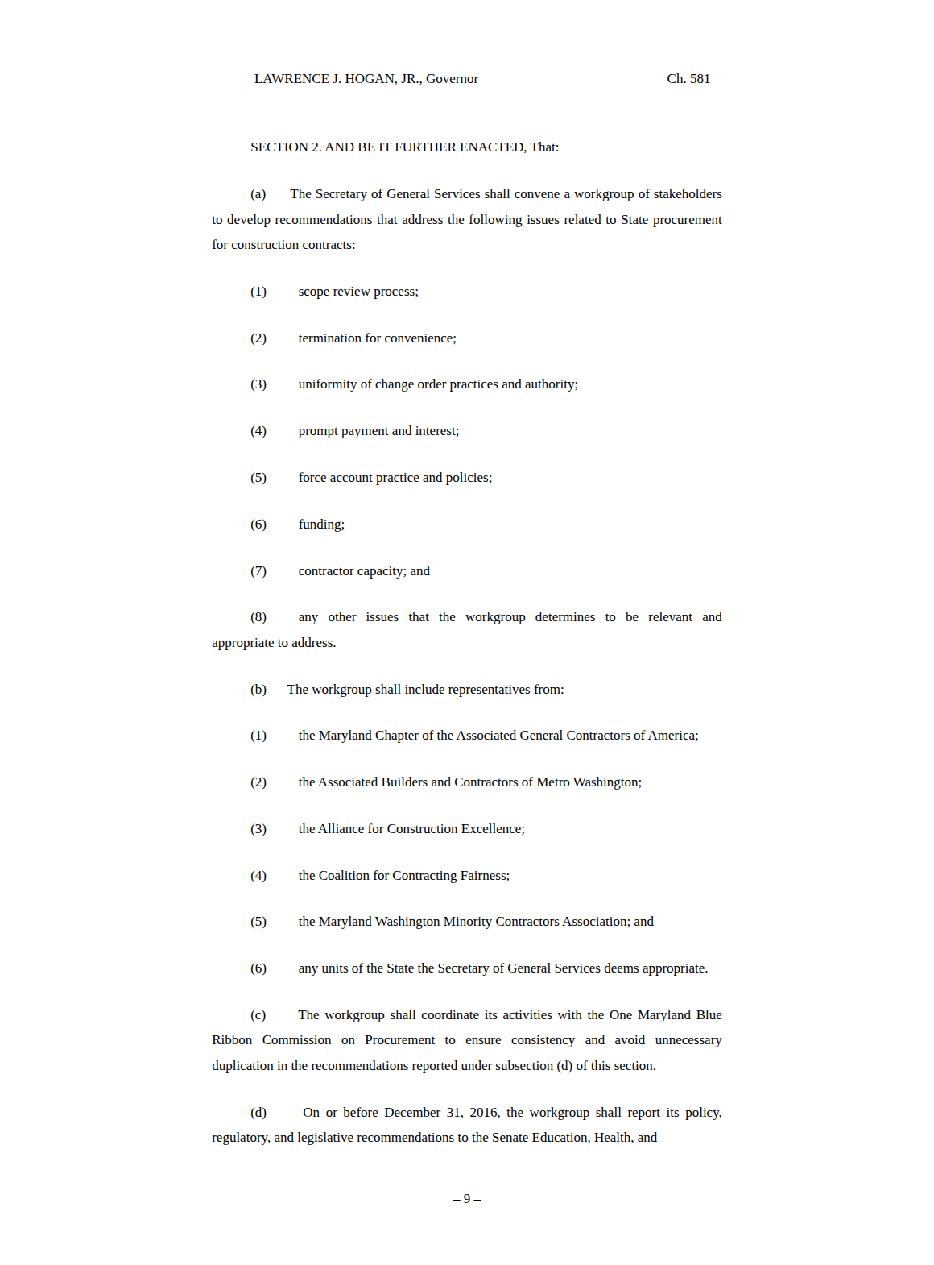LAWRENCE J. HOGAN, JR., Governor Ch. 581
SECTION 2. AND BE IT FURTHER ENACTED, That:
(a) The Secretary of General Services shall convene a workgroup of stakeholders to develop recommendations that address the following issues related to State procurement for construction contracts:
(1) scope review process;
(2) termination for convenience;
(3) uniformity of change order practices and authority;
(4) prompt payment and interest;
(5) force account practice and policies;
(6) funding;
(7) contractor capacity; and
(8) any other issues that the workgroup determines to be relevant and appropriate to address.
(b) The workgroup shall include representatives from:
(1) the Maryland Chapter of the Associated General Contractors of America;
(2) the Associated Builders and Contractors of Metro Washington;
(3) the Alliance for Construction Excellence;
(4) the Coalition for Contracting Fairness;
(5) the Maryland Washington Minority Contractors Association; and
(6) any units of the State the Secretary of General Services deems appropriate.
(c) The workgroup shall coordinate its activities with the One Maryland Blue Ribbon Commission on Procurement to ensure consistency and avoid unnecessary duplication in the recommendations reported under subsection (d) of this section.
(d) On or before December 31, 2016, the workgroup shall report its policy, regulatory, and legislative recommendations to the Senate Education, Health, and
– 9 –